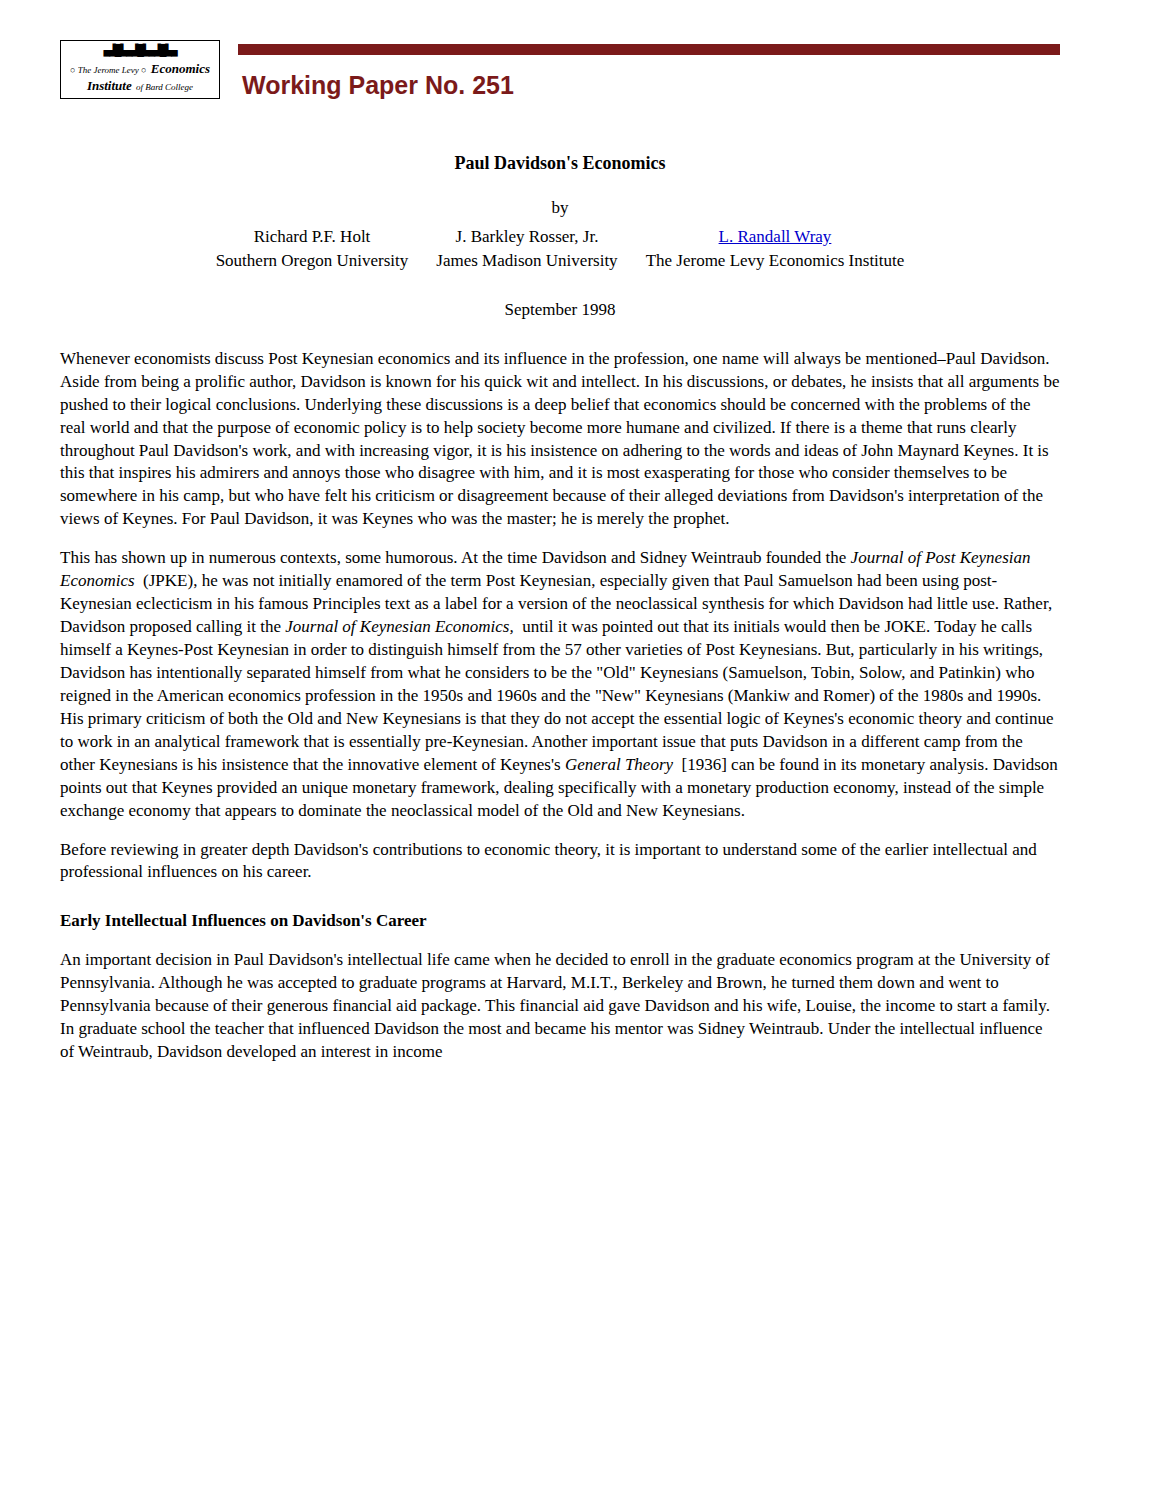▄▟█▙▄▟█▙▄▟█▙▄ ○ The Jerome Levy ○ Economics Institute of Bard College
Working Paper No. 251
Paul Davidson's Economics
by
| Richard P.F. Holt | J. Barkley Rosser, Jr. | L. Randall Wray |
| Southern Oregon University | James Madison University | The Jerome Levy Economics Institute |
September 1998
Whenever economists discuss Post Keynesian economics and its influence in the profession, one name will always be mentioned–Paul Davidson. Aside from being a prolific author, Davidson is known for his quick wit and intellect. In his discussions, or debates, he insists that all arguments be pushed to their logical conclusions. Underlying these discussions is a deep belief that economics should be concerned with the problems of the real world and that the purpose of economic policy is to help society become more humane and civilized. If there is a theme that runs clearly throughout Paul Davidson's work, and with increasing vigor, it is his insistence on adhering to the words and ideas of John Maynard Keynes. It is this that inspires his admirers and annoys those who disagree with him, and it is most exasperating for those who consider themselves to be somewhere in his camp, but who have felt his criticism or disagreement because of their alleged deviations from Davidson's interpretation of the views of Keynes. For Paul Davidson, it was Keynes who was the master; he is merely the prophet.
This has shown up in numerous contexts, some humorous. At the time Davidson and Sidney Weintraub founded the Journal of Post Keynesian Economics (JPKE), he was not initially enamored of the term Post Keynesian, especially given that Paul Samuelson had been using post-Keynesian eclecticism in his famous Principles text as a label for a version of the neoclassical synthesis for which Davidson had little use. Rather, Davidson proposed calling it the Journal of Keynesian Economics, until it was pointed out that its initials would then be JOKE. Today he calls himself a Keynes-Post Keynesian in order to distinguish himself from the 57 other varieties of Post Keynesians. But, particularly in his writings, Davidson has intentionally separated himself from what he considers to be the "Old" Keynesians (Samuelson, Tobin, Solow, and Patinkin) who reigned in the American economics profession in the 1950s and 1960s and the "New" Keynesians (Mankiw and Romer) of the 1980s and 1990s. His primary criticism of both the Old and New Keynesians is that they do not accept the essential logic of Keynes's economic theory and continue to work in an analytical framework that is essentially pre-Keynesian. Another important issue that puts Davidson in a different camp from the other Keynesians is his insistence that the innovative element of Keynes's General Theory [1936] can be found in its monetary analysis. Davidson points out that Keynes provided an unique monetary framework, dealing specifically with a monetary production economy, instead of the simple exchange economy that appears to dominate the neoclassical model of the Old and New Keynesians.
Before reviewing in greater depth Davidson's contributions to economic theory, it is important to understand some of the earlier intellectual and professional influences on his career.
Early Intellectual Influences on Davidson's Career
An important decision in Paul Davidson's intellectual life came when he decided to enroll in the graduate economics program at the University of Pennsylvania. Although he was accepted to graduate programs at Harvard, M.I.T., Berkeley and Brown, he turned them down and went to Pennsylvania because of their generous financial aid package. This financial aid gave Davidson and his wife, Louise, the income to start a family. In graduate school the teacher that influenced Davidson the most and became his mentor was Sidney Weintraub. Under the intellectual influence of Weintraub, Davidson developed an interest in income